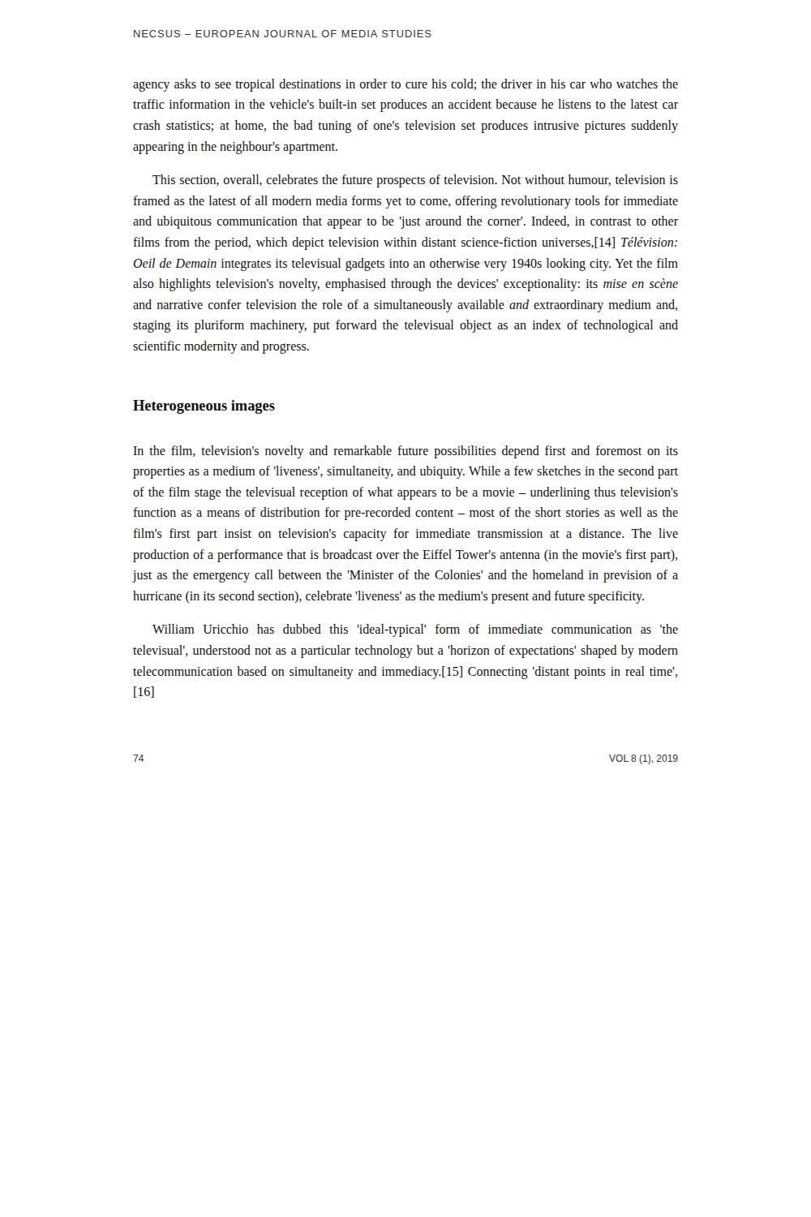NECSUS – European Journal of Media Studies
agency asks to see tropical destinations in order to cure his cold; the driver in his car who watches the traffic information in the vehicle's built-in set produces an accident because he listens to the latest car crash statistics; at home, the bad tuning of one's television set produces intrusive pictures suddenly appearing in the neighbour's apartment.
This section, overall, celebrates the future prospects of television. Not without humour, television is framed as the latest of all modern media forms yet to come, offering revolutionary tools for immediate and ubiquitous communication that appear to be 'just around the corner'. Indeed, in contrast to other films from the period, which depict television within distant science-fiction universes,[14] Télévision: Oeil de Demain integrates its televisual gadgets into an otherwise very 1940s looking city. Yet the film also highlights television's novelty, emphasised through the devices' exceptionality: its mise en scène and narrative confer television the role of a simultaneously available and extraordinary medium and, staging its pluriform machinery, put forward the televisual object as an index of technological and scientific modernity and progress.
Heterogeneous images
In the film, television's novelty and remarkable future possibilities depend first and foremost on its properties as a medium of 'liveness', simultaneity, and ubiquity. While a few sketches in the second part of the film stage the televisual reception of what appears to be a movie – underlining thus television's function as a means of distribution for pre-recorded content – most of the short stories as well as the film's first part insist on television's capacity for immediate transmission at a distance. The live production of a performance that is broadcast over the Eiffel Tower's antenna (in the movie's first part), just as the emergency call between the 'Minister of the Colonies' and the homeland in prevision of a hurricane (in its second section), celebrate 'liveness' as the medium's present and future specificity.
William Uricchio has dubbed this 'ideal-typical' form of immediate communication as 'the televisual', understood not as a particular technology but a 'horizon of expectations' shaped by modern telecommunication based on simultaneity and immediacy.[15] Connecting 'distant points in real time',[16]
74 VOL 8 (1), 2019